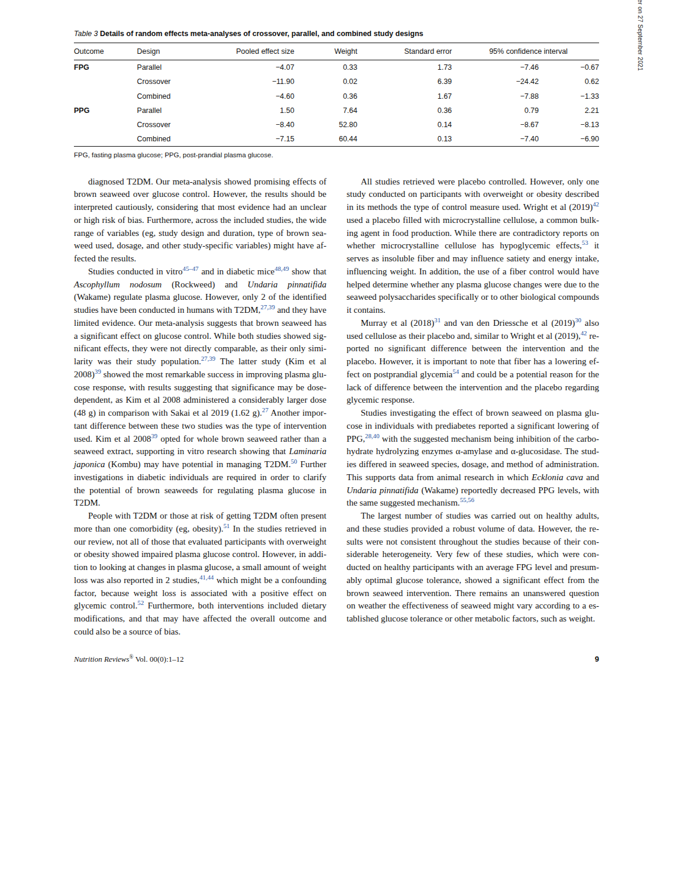Downloaded from https://academic.oup.com/nutritionreviews/advance-article/doi/10.1093/nutrit/nuab069/6373531 by University of Sheffield user on 27 September 2021
Table 3 Details of random effects meta-analyses of crossover, parallel, and combined study designs
| Outcome | Design | Pooled effect size | Weight | Standard error | 95% confidence interval |
| --- | --- | --- | --- | --- | --- |
| FPG | Parallel | −4.07 | 0.33 | 1.73 | −7.46 | −0.67 |
| | Crossover | −11.90 | 0.02 | 6.39 | −24.42 | 0.62 |
| | Combined | −4.60 | 0.36 | 1.67 | −7.88 | −1.33 |
| PPG | Parallel | 1.50 | 7.64 | 0.36 | 0.79 | 2.21 |
| | Crossover | −8.40 | 52.80 | 0.14 | −8.67 | −8.13 |
| | Combined | −7.15 | 60.44 | 0.13 | −7.40 | −6.90 |
FPG, fasting plasma glucose; PPG, post-prandial plasma glucose.
diagnosed T2DM. Our meta-analysis showed promising effects of brown seaweed over glucose control. However, the results should be interpreted cautiously, considering that most evidence had an unclear or high risk of bias. Furthermore, across the included studies, the wide range of variables (eg, study design and duration, type of brown seaweed used, dosage, and other study-specific variables) might have affected the results.
Studies conducted in vitro45–47 and in diabetic mice48,49 show that Ascophyllum nodosum (Rockweed) and Undaria pinnatifida (Wakame) regulate plasma glucose. However, only 2 of the identified studies have been conducted in humans with T2DM,27,39 and they have limited evidence. Our meta-analysis suggests that brown seaweed has a significant effect on glucose control. While both studies showed significant effects, they were not directly comparable, as their only similarity was their study population.27,39 The latter study (Kim et al 2008)39 showed the most remarkable success in improving plasma glucose response, with results suggesting that significance may be dose-dependent, as Kim et al 2008 administered a considerably larger dose (48 g) in comparison with Sakai et al 2019 (1.62 g).27 Another important difference between these two studies was the type of intervention used. Kim et al 200839 opted for whole brown seaweed rather than a seaweed extract, supporting in vitro research showing that Laminaria japonica (Kombu) may have potential in managing T2DM.50 Further investigations in diabetic individuals are required in order to clarify the potential of brown seaweeds for regulating plasma glucose in T2DM.
People with T2DM or those at risk of getting T2DM often present more than one comorbidity (eg, obesity).51 In the studies retrieved in our review, not all of those that evaluated participants with overweight or obesity showed impaired plasma glucose control. However, in addition to looking at changes in plasma glucose, a small amount of weight loss was also reported in 2 studies,41,44 which might be a confounding factor, because weight loss is associated with a positive effect on glycemic control.52 Furthermore, both interventions included dietary modifications, and that may have affected the overall outcome and could also be a source of bias.
All studies retrieved were placebo controlled. However, only one study conducted on participants with overweight or obesity described in its methods the type of control measure used. Wright et al (2019)42 used a placebo filled with microcrystalline cellulose, a common bulking agent in food production. While there are contradictory reports on whether microcrystalline cellulose has hypoglycemic effects,53 it serves as insoluble fiber and may influence satiety and energy intake, influencing weight. In addition, the use of a fiber control would have helped determine whether any plasma glucose changes were due to the seaweed polysaccharides specifically or to other biological compounds it contains.
Murray et al (2018)31 and van den Driessche et al (2019)30 also used cellulose as their placebo and, similar to Wright et al (2019),42 reported no significant difference between the intervention and the placebo. However, it is important to note that fiber has a lowering effect on postprandial glycemia54 and could be a potential reason for the lack of difference between the intervention and the placebo regarding glycemic response.
Studies investigating the effect of brown seaweed on plasma glucose in individuals with prediabetes reported a significant lowering of PPG,28,40 with the suggested mechanism being inhibition of the carbohydrate hydrolyzing enzymes α-amylase and α-glucosidase. The studies differed in seaweed species, dosage, and method of administration. This supports data from animal research in which Ecklonia cava and Undaria pinnatifida (Wakame) reportedly decreased PPG levels, with the same suggested mechanism.55,56
The largest number of studies was carried out on healthy adults, and these studies provided a robust volume of data. However, the results were not consistent throughout the studies because of their considerable heterogeneity. Very few of these studies, which were conducted on healthy participants with an average FPG level and presumably optimal glucose tolerance, showed a significant effect from the brown seaweed intervention. There remains an unanswered question on weather the effectiveness of seaweed might vary according to a established glucose tolerance or other metabolic factors, such as weight.
Nutrition Reviews® Vol. 00(0):1–12
9